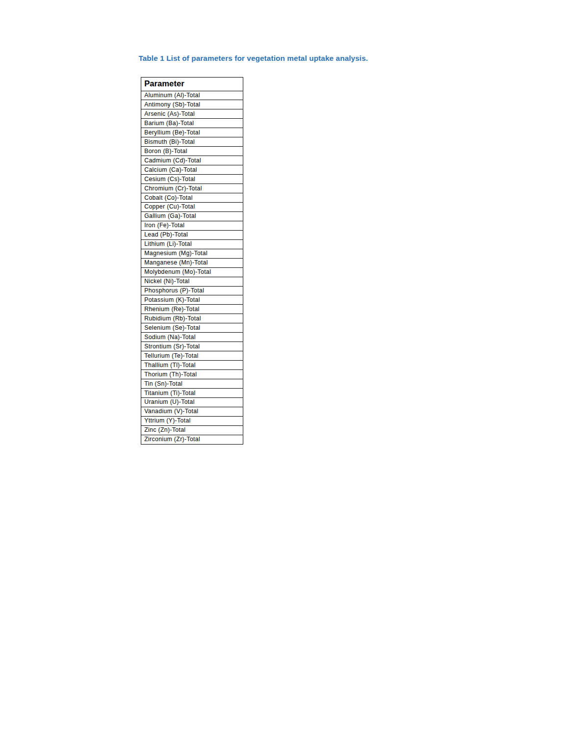Table 1 List of parameters for vegetation metal uptake analysis.
| Parameter |
| --- |
| Aluminum (Al)-Total |
| Antimony (Sb)-Total |
| Arsenic (As)-Total |
| Barium (Ba)-Total |
| Beryllium (Be)-Total |
| Bismuth (Bi)-Total |
| Boron (B)-Total |
| Cadmium (Cd)-Total |
| Calcium (Ca)-Total |
| Cesium (Cs)-Total |
| Chromium (Cr)-Total |
| Cobalt (Co)-Total |
| Copper (Cu)-Total |
| Gallium (Ga)-Total |
| Iron (Fe)-Total |
| Lead (Pb)-Total |
| Lithium (Li)-Total |
| Magnesium (Mg)-Total |
| Manganese (Mn)-Total |
| Molybdenum (Mo)-Total |
| Nickel (Ni)-Total |
| Phosphorus (P)-Total |
| Potassium (K)-Total |
| Rhenium (Re)-Total |
| Rubidium (Rb)-Total |
| Selenium (Se)-Total |
| Sodium (Na)-Total |
| Strontium (Sr)-Total |
| Tellurium (Te)-Total |
| Thallium (Tl)-Total |
| Thorium (Th)-Total |
| Tin (Sn)-Total |
| Titanium (Ti)-Total |
| Uranium (U)-Total |
| Vanadium (V)-Total |
| Yttrium (Y)-Total |
| Zinc (Zn)-Total |
| Zirconium (Zr)-Total |